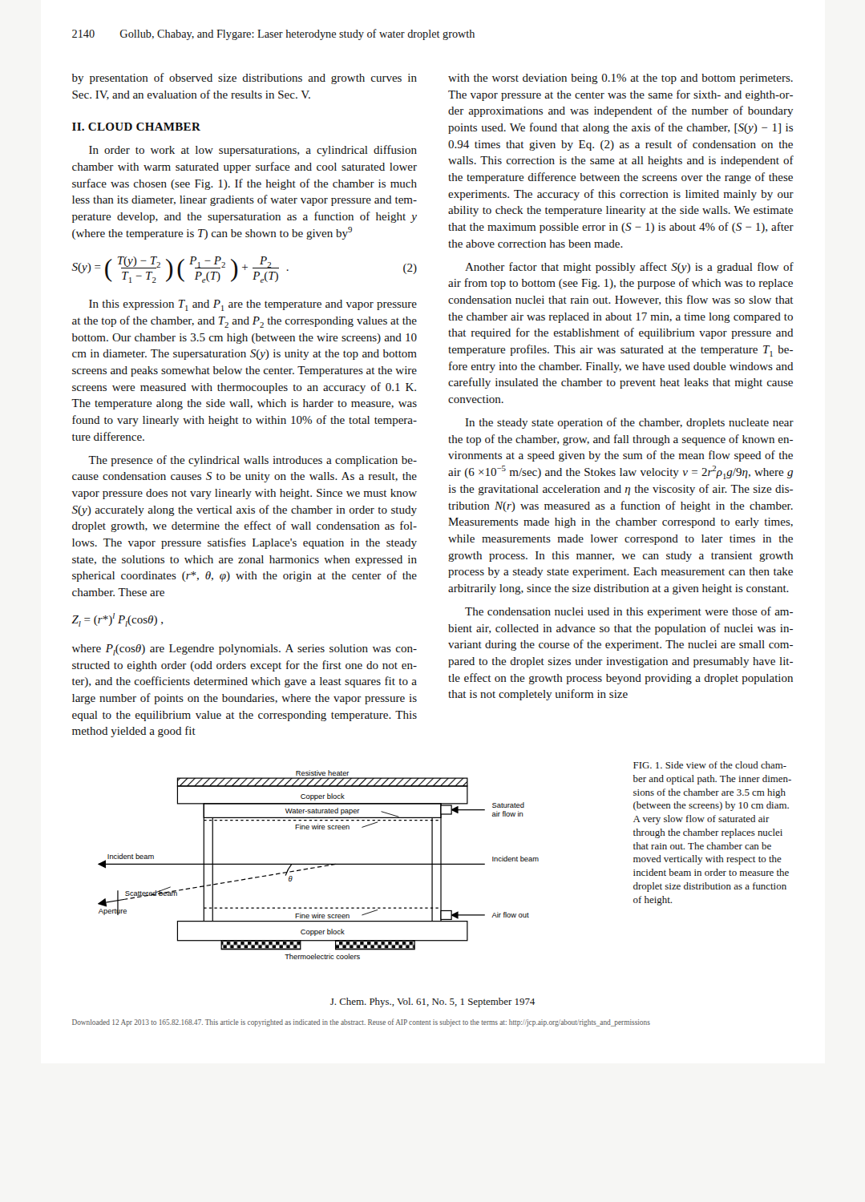2140 Gollub, Chabay, and Flygare: Laser heterodyne study of water droplet growth
by presentation of observed size distributions and growth curves in Sec. IV, and an evaluation of the results in Sec. V.
II. Cloud chamber
In order to work at low supersaturations, a cylindrical diffusion chamber with warm saturated upper surface and cool saturated lower surface was chosen (see Fig. 1). If the height of the chamber is much less than its diameter, linear gradients of water vapor pressure and temperature develop, and the supersaturation as a function of height y (where the temperature is T) can be shown to be given by9
S(y) = ( T(y) − T2 T1 − T2 ) ( P1 − P2 Pe(T) ) + P2 Pe(T) . (2)
In this expression T1 and P1 are the temperature and vapor pressure at the top of the chamber, and T2 and P2 the corresponding values at the bottom. Our chamber is 3.5 cm high (between the wire screens) and 10 cm in diameter. The supersaturation S(y) is unity at the top and bottom screens and peaks somewhat below the center. Temperatures at the wire screens were measured with thermocouples to an accuracy of 0.1 K. The temperature along the side wall, which is harder to measure, was found to vary linearly with height to within 10% of the total temperature difference.
The presence of the cylindrical walls introduces a complication because condensation causes S to be unity on the walls. As a result, the vapor pressure does not vary linearly with height. Since we must know S(y) accurately along the vertical axis of the chamber in order to study droplet growth, we determine the effect of wall condensation as follows. The vapor pressure satisfies Laplace's equation in the steady state, the solutions to which are zonal harmonics when expressed in spherical coordinates (r*, θ, φ) with the origin at the center of the chamber. These are
Zl = (r*)l Pl(cosθ) ,
where Pl(cosθ) are Legendre polynomials. A series solution was constructed to eighth order (odd orders except for the first one do not enter), and the coefficients determined which gave a least squares fit to a large number of points on the boundaries, where the vapor pressure is equal to the equilibrium value at the corresponding temperature. This method yielded a good fit
with the worst deviation being 0.1% at the top and bottom perimeters. The vapor pressure at the center was the same for sixth- and eighth-order approximations and was independent of the number of boundary points used. We found that along the axis of the chamber, [S(y) − 1] is 0.94 times that given by Eq. (2) as a result of condensation on the walls. This correction is the same at all heights and is independent of the temperature difference between the screens over the range of these experiments. The accuracy of this correction is limited mainly by our ability to check the temperature linearity at the side walls. We estimate that the maximum possible error in (S − 1) is about 4% of (S − 1), after the above correction has been made.
Another factor that might possibly affect S(y) is a gradual flow of air from top to bottom (see Fig. 1), the purpose of which was to replace condensation nuclei that rain out. However, this flow was so slow that the chamber air was replaced in about 17 min, a time long compared to that required for the establishment of equilibrium vapor pressure and temperature profiles. This air was saturated at the temperature T1 before entry into the chamber. Finally, we have used double windows and carefully insulated the chamber to prevent heat leaks that might cause convection.
In the steady state operation of the chamber, droplets nucleate near the top of the chamber, grow, and fall through a sequence of known environments at a speed given by the sum of the mean flow speed of the air (6 ×10−5 m/sec) and the Stokes law velocity v = 2r2ρ1g/9η, where g is the gravitational acceleration and η the viscosity of air. The size distribution N(r) was measured as a function of height in the chamber. Measurements made high in the chamber correspond to early times, while measurements made lower correspond to later times in the growth process. In this manner, we can study a transient growth process by a steady state experiment. Each measurement can then take arbitrarily long, since the size distribution at a given height is constant.
The condensation nuclei used in this experiment were those of ambient air, collected in advance so that the population of nuclei was invariant during the course of the experiment. The nuclei are small compared to the droplet sizes under investigation and presumably have little effect on the growth process beyond providing a droplet population that is not completely uniform in size
Resistive heater Copper block Water-saturated paper Fine wire screen Fine wire screen Copper block Thermoelectric coolers Saturated air flow in Air flow out Incident beam Incident beam Scattered beam Aperture θ
FIG. 1. Side view of the cloud chamber and optical path. The inner dimensions of the chamber are 3.5 cm high (between the screens) by 10 cm diam. A very slow flow of saturated air through the chamber replaces nuclei that rain out. The chamber can be moved vertically with respect to the incident beam in order to measure the droplet size distribution as a function of height.
J. Chem. Phys., Vol. 61, No. 5, 1 September 1974
Downloaded 12 Apr 2013 to 165.82.168.47. This article is copyrighted as indicated in the abstract. Reuse of AIP content is subject to the terms at: http://jcp.aip.org/about/rights_and_permissions